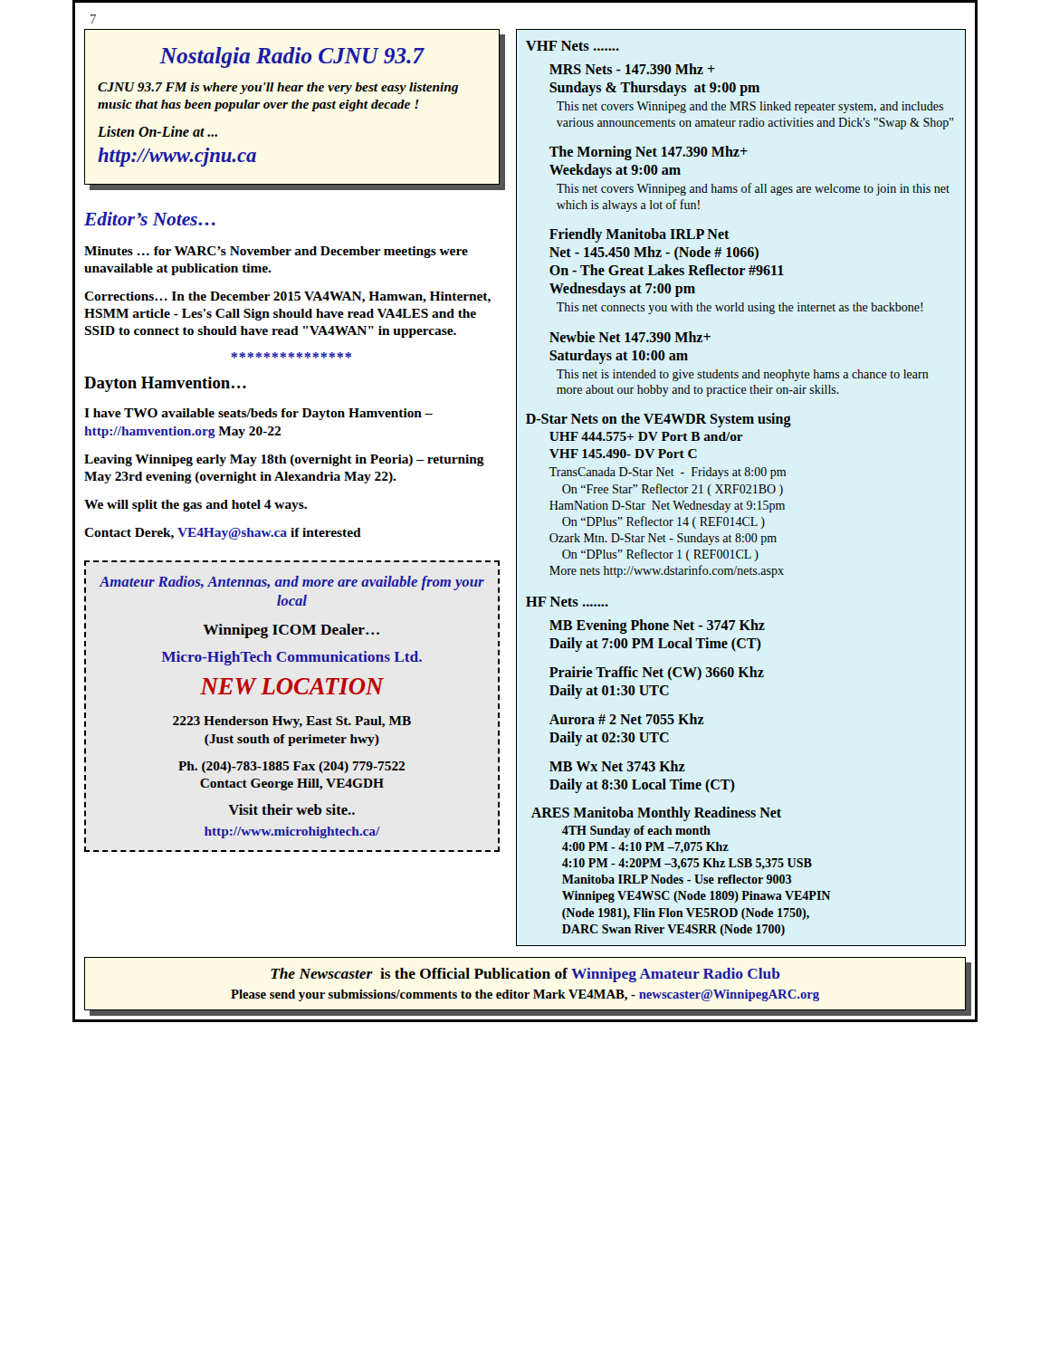7
Nostalgia Radio CJNU 93.7
CJNU 93.7 FM is where you'll hear the very best easy listening music that has been popular over the past eight decade !
Listen On-Line at ...
http://www.cjnu.ca
Editor’s Notes…
Minutes … for WARC’s November and December meetings were unavailable at publication time.
Corrections… In the December 2015 VA4WAN, Hamwan, Hinternet, HSMM article - Les's Call Sign should have read VA4LES and the SSID to connect to should have read "VA4WAN" in uppercase.
***************
Dayton Hamvention…
I have TWO available seats/beds for Dayton Hamvention – http://hamvention.org May 20-22
Leaving Winnipeg early May 18th (overnight in Peoria) – returning May 23rd evening (overnight in Alexandria May 22).
We will split the gas and hotel 4 ways.
Contact Derek, VE4Hay@shaw.ca if interested
Amateur Radios, Antennas, and more are available from your local
Winnipeg ICOM Dealer…
Micro-HighTech Communications Ltd.
NEW LOCATION
2223 Henderson Hwy, East St. Paul, MB
(Just south of perimeter hwy)
Ph. (204)-783-1885 Fax (204) 779-7522
Contact George Hill, VE4GDH
Visit their web site..
http://www.microhightech.ca/
VHF Nets .......
MRS Nets - 147.390 Mhz +
Sundays & Thursdays at 9:00 pm
This net covers Winnipeg and the MRS linked repeater system, and includes various announcements on amateur radio activities and Dick's "Swap & Shop"
The Morning Net 147.390 Mhz+
Weekdays at 9:00 am
This net covers Winnipeg and hams of all ages are welcome to join in this net which is always a lot of fun!
Friendly Manitoba IRLP Net
Net - 145.450 Mhz - (Node # 1066)
On - The Great Lakes Reflector #9611
Wednesdays at 7:00 pm
This net connects you with the world using the internet as the backbone!
Newbie Net 147.390 Mhz+
Saturdays at 10:00 am
This net is intended to give students and neophyte hams a chance to learn more about our hobby and to practice their on-air skills.
D-Star Nets on the VE4WDR System using
UHF 444.575+ DV Port B and/or
VHF 145.490- DV Port C
TransCanada D-Star Net - Fridays at 8:00 pm
On “Free Star” Reflector 21 ( XRF021BO )
HamNation D-Star Net Wednesday at 9:15pm
On “DPlus” Reflector 14 ( REF014CL )
Ozark Mtn. D-Star Net - Sundays at 8:00 pm
On “DPlus” Reflector 1 ( REF001CL )
More nets http://www.dstarinfo.com/nets.aspx
HF Nets .......
MB Evening Phone Net - 3747 Khz
Daily at 7:00 PM Local Time (CT)
Prairie Traffic Net (CW) 3660 Khz
Daily at 01:30 UTC
Aurora # 2 Net 7055 Khz
Daily at 02:30 UTC
MB Wx Net 3743 Khz
Daily at 8:30 Local Time (CT)
ARES Manitoba Monthly Readiness Net
4TH Sunday of each month
4:00 PM - 4:10 PM –7,075 Khz
4:10 PM - 4:20PM –3,675 Khz LSB 5,375 USB
Manitoba IRLP Nodes - Use reflector 9003
Winnipeg VE4WSC (Node 1809) Pinawa VE4PIN
(Node 1981), Flin Flon VE5ROD (Node 1750),
DARC Swan River VE4SRR (Node 1700)
The Newscaster is the Official Publication of Winnipeg Amateur Radio Club
Please send your submissions/comments to the editor Mark VE4MAB, - newscaster@WinnipegARC.org